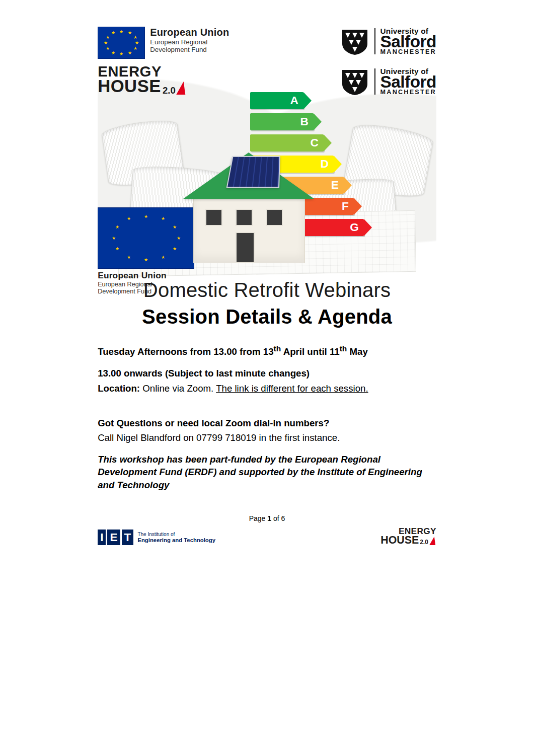★ ★ ★ ★ ★ ★ ★ ★ ★ ★ ★ ★
European Union
European Regional
Development Fund
University of
Salford
MANCHESTER
ENERGY
HOUSE 2.0
University of
Salford
MANCHESTER
A
B
C
D
E
F
G
★ ★ ★ ★ ★ ★ ★ ★ ★ ★ ★ ★
European Union
European Regional
Development Fund
Domestic Retrofit Webinars
Session Details & Agenda
Tuesday Afternoons from 13.00 from 13th April until 11th May
13.00 onwards (Subject to last minute changes)
Location: Online via Zoom. The link is different for each session.
Got Questions or need local Zoom dial-in numbers?
Call Nigel Blandford on 07799 718019 in the first instance.
This workshop has been part-funded by the European Regional Development Fund (ERDF) and supported by the Institute of Engineering and Technology
Page 1 of 6
IET
The Institution of
Engineering and Technology
ENERGY
HOUSE 2.0